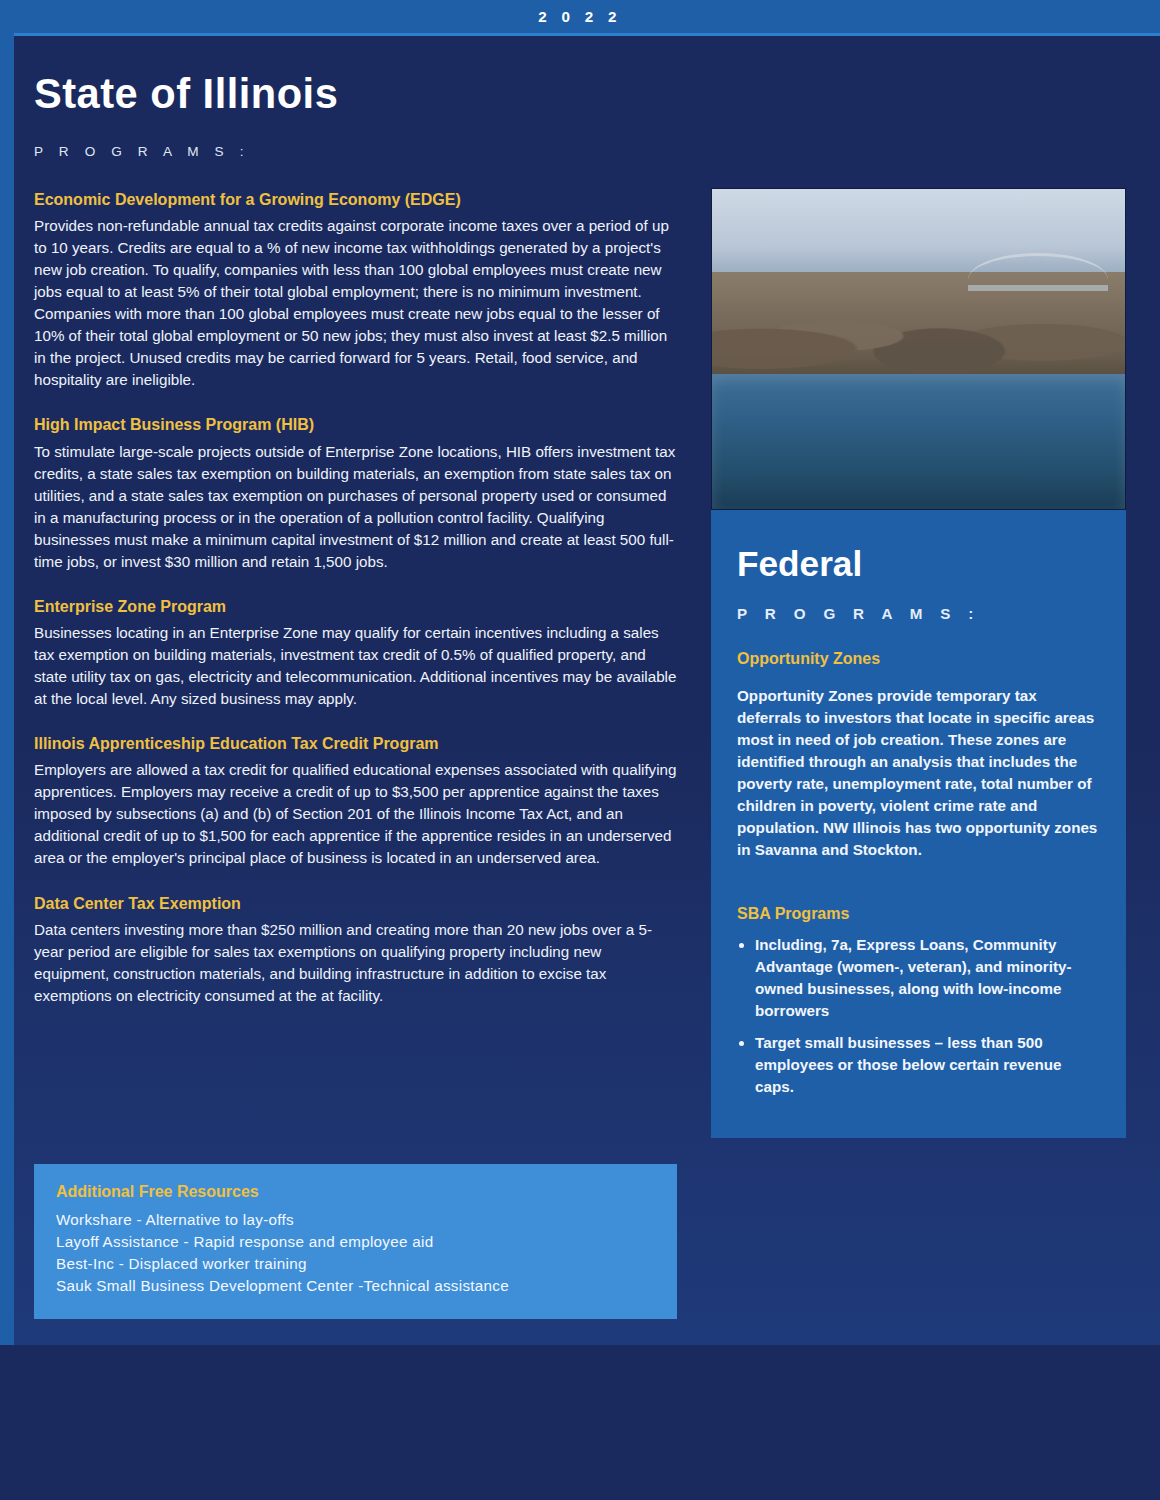2 0 2 2
State of Illinois
P R O G R A M S :
Economic Development for a Growing Economy (EDGE)
Provides non-refundable annual tax credits against corporate income taxes over a period of up to 10 years. Credits are equal to a % of new income tax withholdings generated by a project's new job creation. To qualify, companies with less than 100 global employees must create new jobs equal to at least 5% of their total global employment; there is no minimum investment. Companies with more than 100 global employees must create new jobs equal to the lesser of 10% of their total global employment or 50 new jobs; they must also invest at least $2.5 million in the project. Unused credits may be carried forward for 5 years. Retail, food service, and hospitality are ineligible.
High Impact Business Program (HIB)
To stimulate large-scale projects outside of Enterprise Zone locations, HIB offers investment tax credits, a state sales tax exemption on building materials, an exemption from state sales tax on utilities, and a state sales tax exemption on purchases of personal property used or consumed in a manufacturing process or in the operation of a pollution control facility. Qualifying businesses must make a minimum capital investment of $12 million and create at least 500 full-time jobs, or invest $30 million and retain 1,500 jobs.
Enterprise Zone Program
Businesses locating in an Enterprise Zone may qualify for certain incentives including a sales tax exemption on building materials, investment tax credit of 0.5% of qualified property, and state utility tax on gas, electricity and telecommunication. Additional incentives may be available at the local level. Any sized business may apply.
Illinois Apprenticeship Education Tax Credit Program
Employers are allowed a tax credit for qualified educational expenses associated with qualifying apprentices. Employers may receive a credit of up to $3,500 per apprentice against the taxes imposed by subsections (a) and (b) of Section 201 of the Illinois Income Tax Act, and an additional credit of up to $1,500 for each apprentice if the apprentice resides in an underserved area or the employer's principal place of business is located in an underserved area.
Data Center Tax Exemption
Data centers investing more than $250 million and creating more than 20 new jobs over a 5-year period are eligible for sales tax exemptions on qualifying property including new equipment, construction materials, and building infrastructure in addition to excise tax exemptions on electricity consumed at the at facility.
Federal
P R O G R A M S :
Opportunity Zones
Opportunity Zones provide temporary tax deferrals to investors that locate in specific areas most in need of job creation. These zones are identified through an analysis that includes the poverty rate, unemployment rate, total number of children in poverty, violent crime rate and population. NW Illinois has two opportunity zones in Savanna and Stockton.
SBA Programs
Including, 7a, Express Loans, Community Advantage (women-, veteran), and minority-owned businesses, along with low-income borrowers
Target small businesses – less than 500 employees or those below certain revenue caps.
Additional Free Resources
Workshare - Alternative to lay-offs
Layoff Assistance - Rapid response and employee aid
Best-Inc - Displaced worker training
Sauk Small Business Development Center -Technical assistance